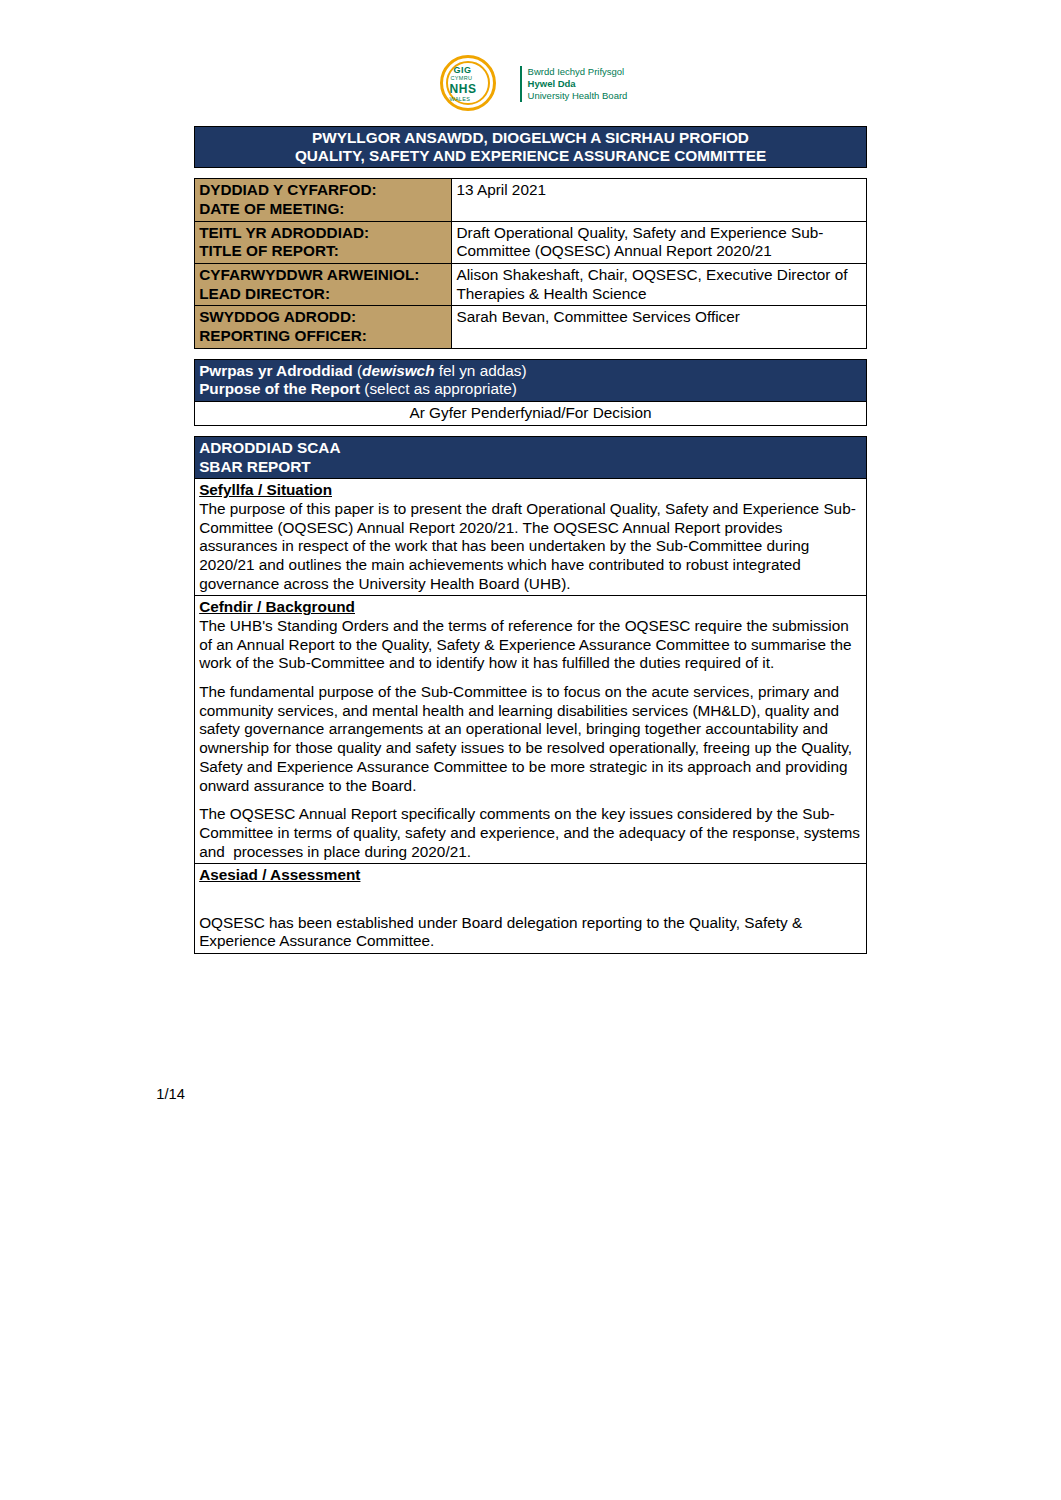| GIG CYMRU NHS WALES | Bwrdd Iechyd Prifysgol Hywel Dda University Health Board |
| PWYLLGOR ANSAWDD, DIOGELWCH A SICRHAU PROFIOD QUALITY, SAFETY AND EXPERIENCE ASSURANCE COMMITTEE |
| DYDDIAD Y CYFARFOD: DATE OF MEETING: | 13 April 2021 |
| TEITL YR ADRODDIAD: TITLE OF REPORT: | Draft Operational Quality, Safety and Experience Sub-Committee (OQSESC) Annual Report 2020/21 |
| CYFARWYDDWR ARWEINIOL: LEAD DIRECTOR: | Alison Shakeshaft, Chair, OQSESC, Executive Director of Therapies & Health Science |
| SWYDDOG ADRODD: REPORTING OFFICER: | Sarah Bevan, Committee Services Officer |
| Pwrpas yr Adroddiad ( dewiswch fel yn addas) Purpose of the Report (select as appropriate) |
| Ar Gyfer Penderfyniad/For Decision |
| ADRODDIAD SCAA SBAR REPORT |
| Sefyllfa / Situation The purpose of this paper is to present the draft Operational Quality, Safety and Experience Sub-Committee (OQSESC) Annual Report 2020/21. The OQSESC Annual Report provides assurances in respect of the work that has been undertaken by the Sub-Committee during 2020/21 and outlines the main achievements which have contributed to robust integrated governance across the University Health Board (UHB). |
| Cefndir / Background The UHB's Standing Orders and the terms of reference for the OQSESC require the submission of an Annual Report to the Quality, Safety & Experience Assurance Committee to summarise the work of the Sub-Committee and to identify how it has fulfilled the duties required of it. The fundamental purpose of the Sub-Committee is to focus on the acute services, primary and community services, and mental health and learning disabilities services (MH&LD), quality and safety governance arrangements at an operational level, bringing together accountability and ownership for those quality and safety issues to be resolved operationally, freeing up the Quality, Safety and Experience Assurance Committee to be more strategic in its approach and providing onward assurance to the Board. The OQSESC Annual Report specifically comments on the key issues considered by the Sub-Committee in terms of quality, safety and experience, and the adequacy of the response, systems and processes in place during 2020/21. |
| Asesiad / Assessment OQSESC has been established under Board delegation reporting to the Quality, Safety & Experience Assurance Committee. |
1/14